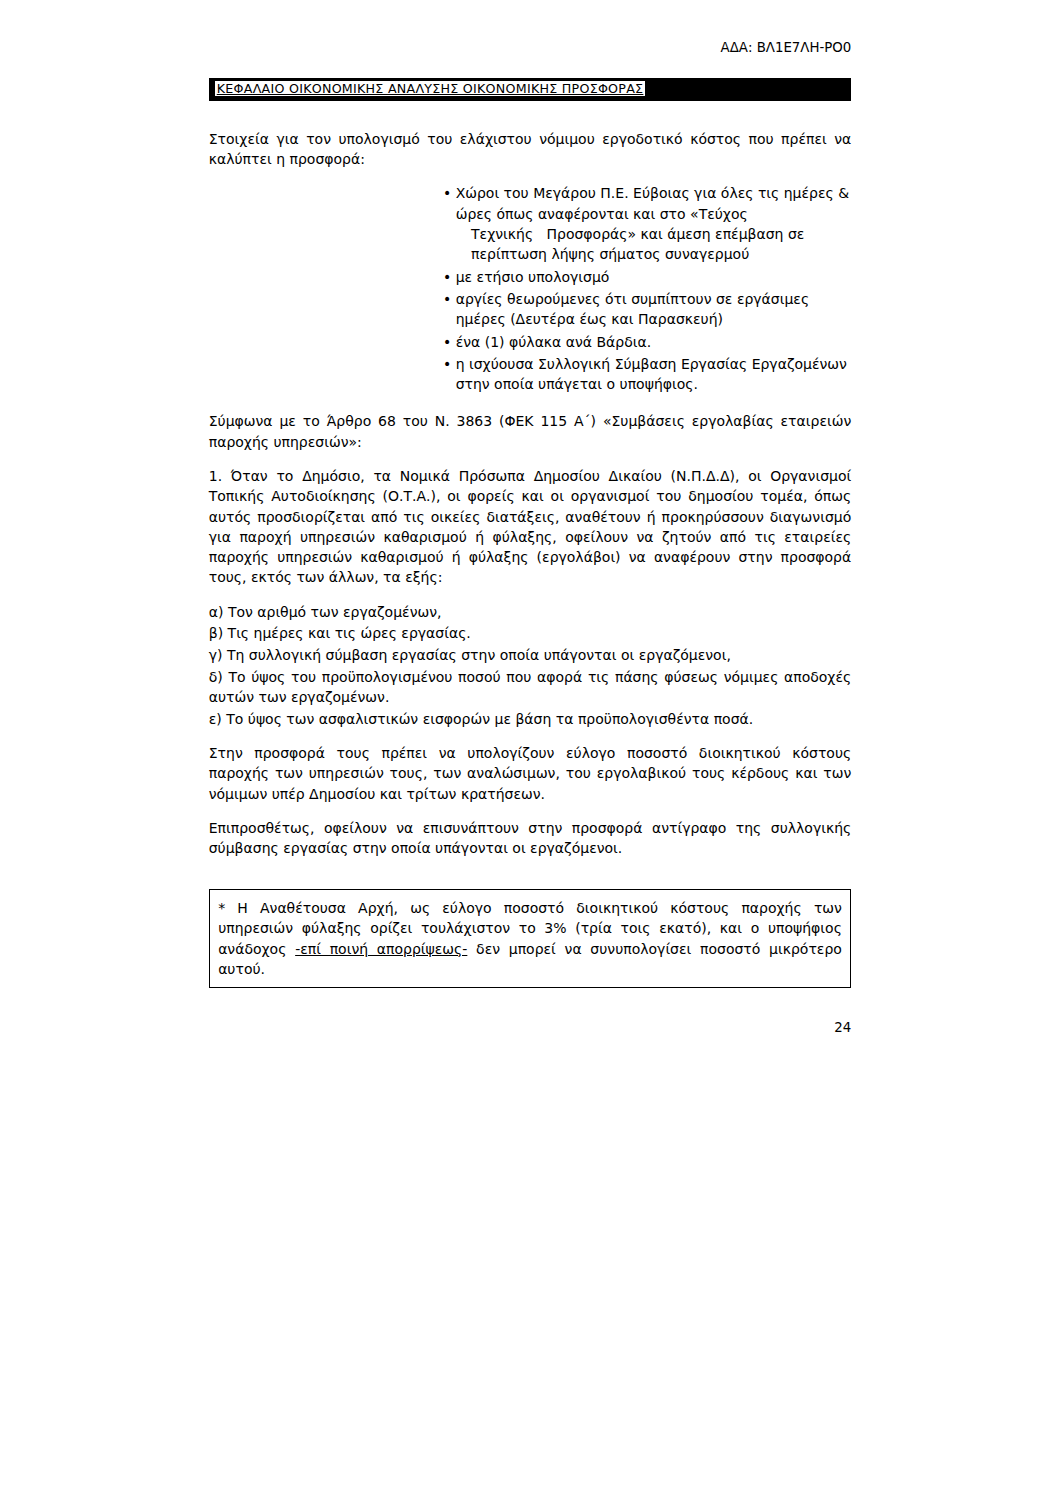ΑΔΑ: ΒΛ1Ε7ΛΗ-ΡΟ0
ΚΕΦΑΛΑΙΟ ΟΙΚΟΝΟΜΙΚΗΣ ΑΝΑΛΥΣΗΣ ΟΙΚΟΝΟΜΙΚΗΣ ΠΡΟΣΦΟΡΑΣ
Στοιχεία για τον υπολογισμό του ελάχιστου νόμιμου εργοδοτικό κόστος που πρέπει να καλύπτει η προσφορά:
Χώροι του Μεγάρου Π.Ε. Εύβοιας για όλες τις ημέρες & ώρες όπως αναφέρονται και στο «Τεύχος
Τεχνικής Προσφοράς» και άμεση επέμβαση σε περίπτωση λήψης σήματος συναγερμού
με ετήσιο υπολογισμό
αργίες θεωρούμενες ότι συμπίπτουν σε εργάσιμες ημέρες (Δευτέρα έως και Παρασκευή)
ένα (1) φύλακα ανά Βάρδια.
η ισχύουσα Συλλογική Σύμβαση Εργασίας Εργαζομένων στην οποία υπάγεται ο υποψήφιος.
Σύμφωνα με το Άρθρο 68 του Ν. 3863 (ΦΕΚ 115 Α΄) «Συμβάσεις εργολαβίας εταιρειών παροχής υπηρεσιών»:
1. Όταν το Δημόσιο, τα Νομικά Πρόσωπα Δημοσίου Δικαίου (Ν.Π.Δ.Δ), οι Οργανισμοί Τοπικής Αυτοδιοίκησης (Ο.Τ.Α.), οι φορείς και οι οργανισμοί του δημοσίου τομέα, όπως αυτός προσδιορίζεται από τις οικείες διατάξεις, αναθέτουν ή προκηρύσσουν διαγωνισμό για παροχή υπηρεσιών καθαρισμού ή φύλαξης, οφείλουν να ζητούν από τις εταιρείες παροχής υπηρεσιών καθαρισμού ή φύλαξης (εργολάβοι) να αναφέρουν στην προσφορά τους, εκτός των άλλων, τα εξής:
α) Τον αριθμό των εργαζομένων,
β) Τις ημέρες και τις ώρες εργασίας.
γ) Τη συλλογική σύμβαση εργασίας στην οποία υπάγονται οι εργαζόμενοι,
δ) Το ύψος του προϋπολογισμένου ποσού που αφορά τις πάσης φύσεως νόμιμες αποδοχές αυτών των εργαζομένων.
ε) Το ύψος των ασφαλιστικών εισφορών με βάση τα προϋπολογισθέντα ποσά.
Στην προσφορά τους πρέπει να υπολογίζουν εύλογο ποσοστό διοικητικού κόστους παροχής των υπηρεσιών τους, των αναλώσιμων, του εργολαβικού τους κέρδους και των νόμιμων υπέρ Δημοσίου και τρίτων κρατήσεων.
Επιπροσθέτως, οφείλουν να επισυνάπτουν στην προσφορά αντίγραφο της συλλογικής σύμβασης εργασίας στην οποία υπάγονται οι εργαζόμενοι.
* Η Αναθέτουσα Αρχή, ως εύλογο ποσοστό διοικητικού κόστους παροχής των υπηρεσιών φύλαξης ορίζει τουλάχιστον το 3% (τρία τοις εκατό), και ο υποψήφιος ανάδοχος -επί ποινή απορρίψεως- δεν μπορεί να συνυπολογίσει ποσοστό μικρότερο αυτού.
24